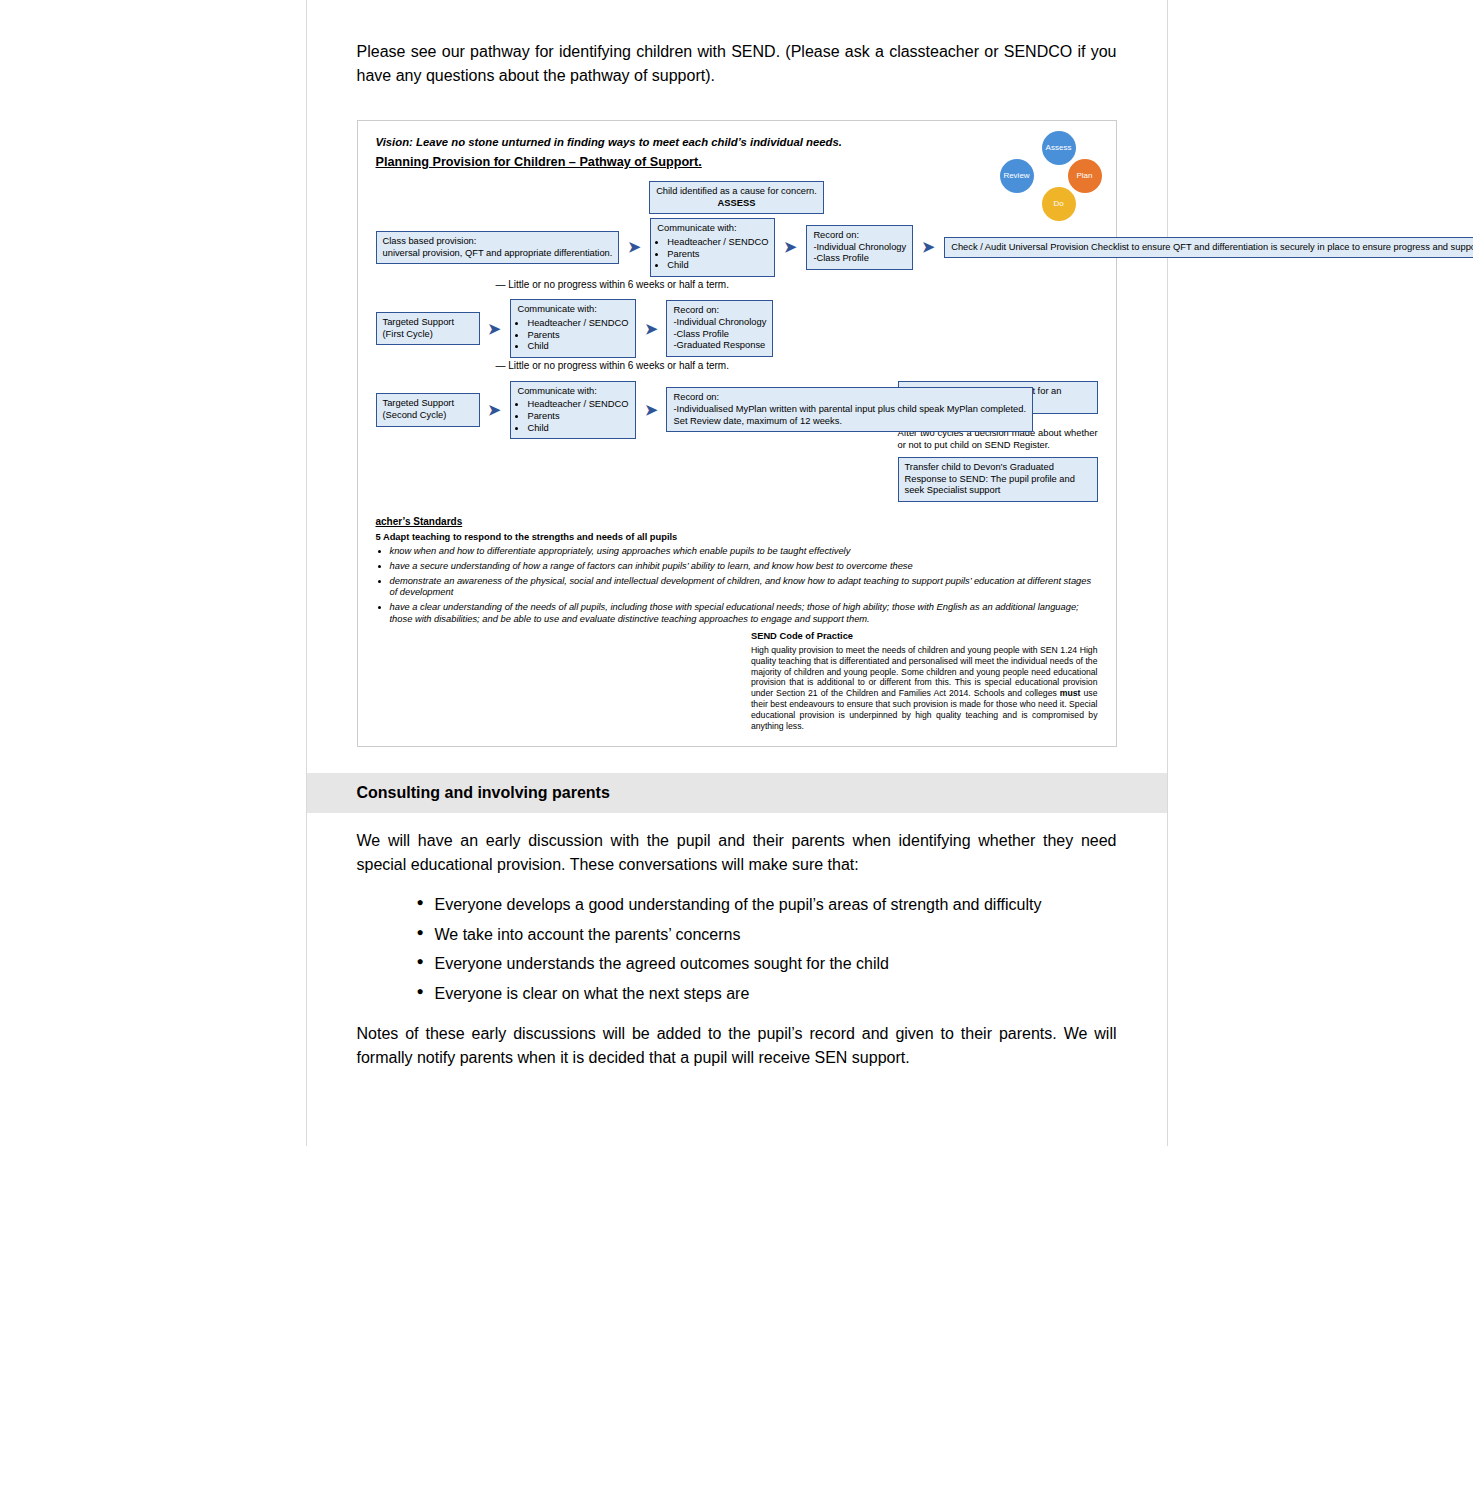Please see our pathway for identifying children with SEND. (Please ask a classteacher or SENDCO if you have any questions about the pathway of support).
Assess Plan Do Review
Vision: Leave no stone unturned in finding ways to meet each child’s individual needs.
Planning Provision for Children – Pathway of Support.
Child identified as a cause for concern.
ASSESS
Class based provision:
universal provision, QFT and appropriate differentiation. ➤ Communicate with:
Headteacher / SENDCO
Parents
Child
➤ Record on:
-Individual Chronology
-Class Profile ➤ Check / Audit Universal Provision Checklist to ensure QFT and differentiation is securely in place to ensure progress and support in class.
— Little or no progress within 6 weeks or half a term.
Targeted Support
(First Cycle) ➤ Communicate with:
Headteacher / SENDCO
Parents
Child
➤ Record on:
-Individual Chronology
-Class Profile
-Graduated Response
— Little or no progress within 6 weeks or half a term.
Continue with Targeted Support for an additional cycle.
After two cycles a decision made about whether or not to put child on SEND Register.
Transfer child to Devon’s Graduated Response to SEND: The pupil profile and seek Specialist support
Targeted Support
(Second Cycle) ➤ Communicate with:
Headteacher / SENDCO
Parents
Child
➤ Record on:
-Individualised MyPlan written with parental input plus child speak MyPlan completed.
Set Review date, maximum of 12 weeks.
acher’s Standards
5 Adapt teaching to respond to the strengths and needs of all pupils
know when and how to differentiate appropriately, using approaches which enable pupils to be taught effectively
have a secure understanding of how a range of factors can inhibit pupils’ ability to learn, and know how best to overcome these
demonstrate an awareness of the physical, social and intellectual development of children, and know how to adapt teaching to support pupils’ education at different stages of development
have a clear understanding of the needs of all pupils, including those with special educational needs; those of high ability; those with English as an additional language; those with disabilities; and be able to use and evaluate distinctive teaching approaches to engage and support them.
SEND Code of Practice
High quality provision to meet the needs of children and young people with SEN 1.24 High quality teaching that is differentiated and personalised will meet the individual needs of the majority of children and young people. Some children and young people need educational provision that is additional to or different from this. This is special educational provision under Section 21 of the Children and Families Act 2014. Schools and colleges must use their best endeavours to ensure that such provision is made for those who need it. Special educational provision is underpinned by high quality teaching and is compromised by anything less.
Consulting and involving parents
We will have an early discussion with the pupil and their parents when identifying whether they need special educational provision. These conversations will make sure that:
Everyone develops a good understanding of the pupil’s areas of strength and difficulty
We take into account the parents’ concerns
Everyone understands the agreed outcomes sought for the child
Everyone is clear on what the next steps are
Notes of these early discussions will be added to the pupil’s record and given to their parents. We will formally notify parents when it is decided that a pupil will receive SEN support.